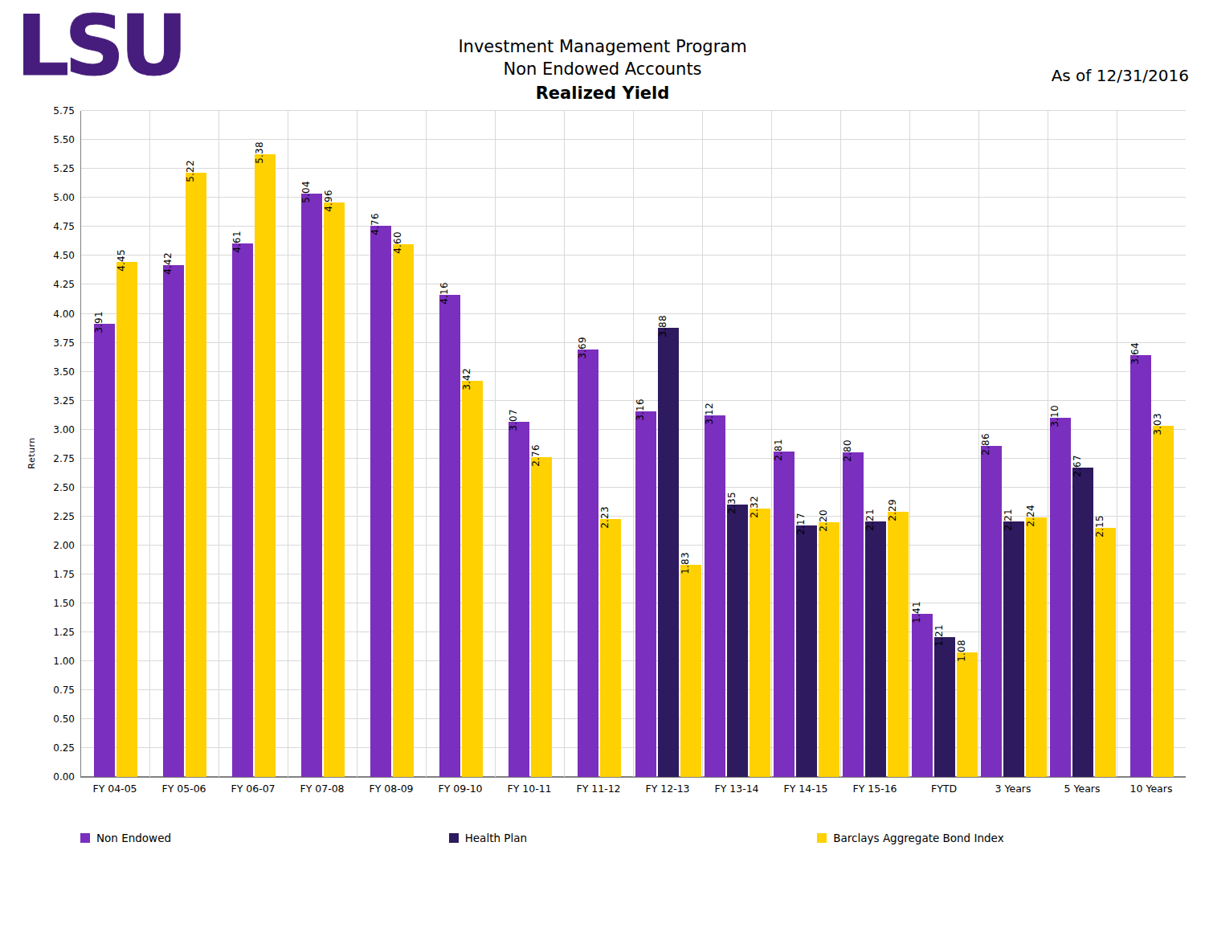LSU
Investment Management Program
Non Endowed Accounts
Realized Yield
As of 12/31/2016
Return
0.00
0.25
0.50
0.75
1.00
1.25
1.50
1.75
2.00
2.25
2.50
2.75
3.00
3.25
3.50
3.75
4.00
4.25
4.50
4.75
5.00
5.25
5.50
5.75
3.91
4.45
4.42
5.22
4.61
5.38
5.04
4.96
4.76
4.60
4.16
3.42
3.07
2.76
3.69
2.23
3.16
3.88
1.83
3.12
2.35
2.32
2.81
2.17
2.20
2.80
2.21
2.29
1.41
1.21
1.08
2.86
2.21
2.24
3.10
2.67
2.15
3.64
3.03
FY 04-05
FY 05-06
FY 06-07
FY 07-08
FY 08-09
FY 09-10
FY 10-11
FY 11-12
FY 12-13
FY 13-14
FY 14-15
FY 15-16
FYTD
3 Years
5 Years
10 Years
Non Endowed
Health Plan
Barclays Aggregate Bond Index